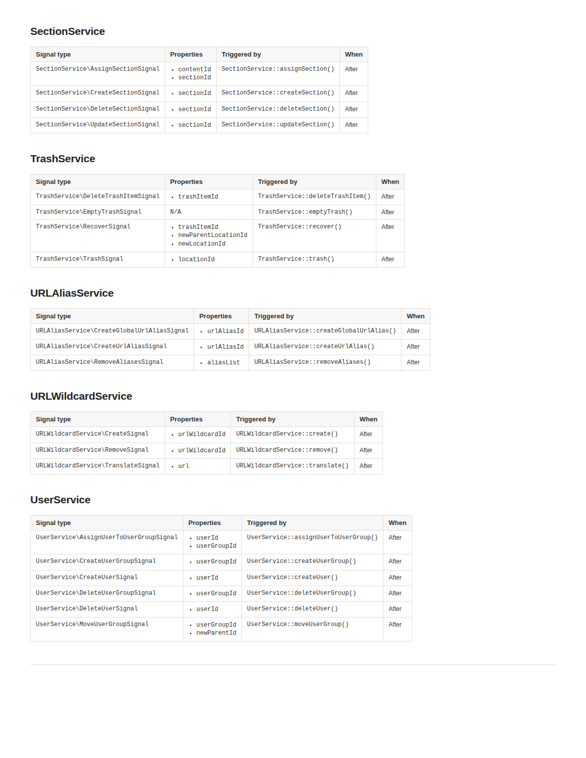SectionService
| Signal type | Properties | Triggered by | When |
| --- | --- | --- | --- |
| SectionService\AssignSectionSignal | contentId sectionId | SectionService::assignSection() | After |
| SectionService\CreateSectionSignal | sectionId | SectionService::createSection() | After |
| SectionService\DeleteSectionSignal | sectionId | SectionService::deleteSection() | After |
| SectionService\UpdateSectionSignal | sectionId | SectionService::updateSection() | After |
TrashService
| Signal type | Properties | Triggered by | When |
| --- | --- | --- | --- |
| TrashService\DeleteTrashItemSignal | trashItemId | TrashService::deleteTrashItem() | After |
| TrashService\EmptyTrashSignal | N/A | TrashService::emptyTrash() | After |
| TrashService\RecoverSignal | trashItemId newParentLocationId newLocationId | TrashService::recover() | After |
| TrashService\TrashSignal | locationId | TrashService::trash() | After |
URLAliasService
| Signal type | Properties | Triggered by | When |
| --- | --- | --- | --- |
| URLAliasService\CreateGlobalUrlAliasSignal | urlAliasId | URLAliasService::createGlobalUrlAlias() | After |
| URLAliasService\CreateUrlAliasSignal | urlAliasId | URLAliasService::createUrlAlias() | After |
| URLAliasService\RemoveAliasesSignal | aliasList | URLAliasService::removeAliases() | After |
URLWildcardService
| Signal type | Properties | Triggered by | When |
| --- | --- | --- | --- |
| URLWildcardService\CreateSignal | urlWildcardId | URLWildcardService::create() | After |
| URLWildcardService\RemoveSignal | urlWildcardId | URLWildcardService::remove() | After |
| URLWildcardService\TranslateSignal | url | URLWildcardService::translate() | After |
UserService
| Signal type | Properties | Triggered by | When |
| --- | --- | --- | --- |
| UserService\AssignUserToUserGroupSignal | userId userGroupId | UserService::assignUserToUserGroup() | After |
| UserService\CreateUserGroupSignal | userGroupId | UserService::createUserGroup() | After |
| UserService\CreateUserSignal | userId | UserService::createUser() | After |
| UserService\DeleteUserGroupSignal | userGroupId | UserService::deleteUserGroup() | After |
| UserService\DeleteUserSignal | userId | UserService::deleteUser() | After |
| UserService\MoveUserGroupSignal | userGroupId newParentId | UserService::moveUserGroup() | After |